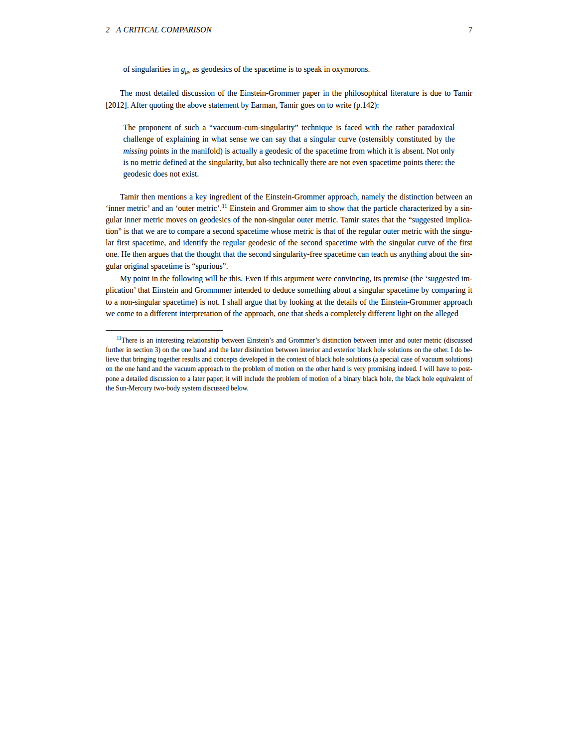2 A CRITICAL COMPARISON 7
of singularities in gμν as geodesics of the spacetime is to speak in oxymorons.
The most detailed discussion of the Einstein-Grommer paper in the philosophical literature is due to Tamir [2012]. After quoting the above statement by Earman, Tamir goes on to write (p.142):
The proponent of such a “vaccuum-cum-singularity” technique is faced with the rather paradoxical challenge of explaining in what sense we can say that a singular curve (ostensibly constituted by the missing points in the manifold) is actually a geodesic of the spacetime from which it is absent. Not only is no metric defined at the singularity, but also technically there are not even spacetime points there: the geodesic does not exist.
Tamir then mentions a key ingredient of the Einstein-Grommer approach, namely the distinction between an ‘inner metric’ and an ‘outer metric’.11 Einstein and Grommer aim to show that the particle characterized by a singular inner metric moves on geodesics of the non-singular outer metric. Tamir states that the “suggested implication” is that we are to compare a second spacetime whose metric is that of the regular outer metric with the singular first spacetime, and identify the regular geodesic of the second spacetime with the singular curve of the first one. He then argues that the thought that the second singularity-free spacetime can teach us anything about the singular original spacetime is “spurious”.
My point in the following will be this. Even if this argument were convincing, its premise (the ‘suggested implication’ that Einstein and Grommmer intended to deduce something about a singular spacetime by comparing it to a non-singular spacetime) is not. I shall argue that by looking at the details of the Einstein-Grommer approach we come to a different interpretation of the approach, one that sheds a completely different light on the alleged
11There is an interesting relationship between Einstein’s and Grommer’s distinction between inner and outer metric (discussed further in section 3) on the one hand and the later distinction between interior and exterior black hole solutions on the other. I do believe that bringing together results and concepts developed in the context of black hole solutions (a special case of vacuum solutions) on the one hand and the vacuum approach to the problem of motion on the other hand is very promising indeed. I will have to postpone a detailed discussion to a later paper; it will include the problem of motion of a binary black hole, the black hole equivalent of the Sun-Mercury two-body system discussed below.